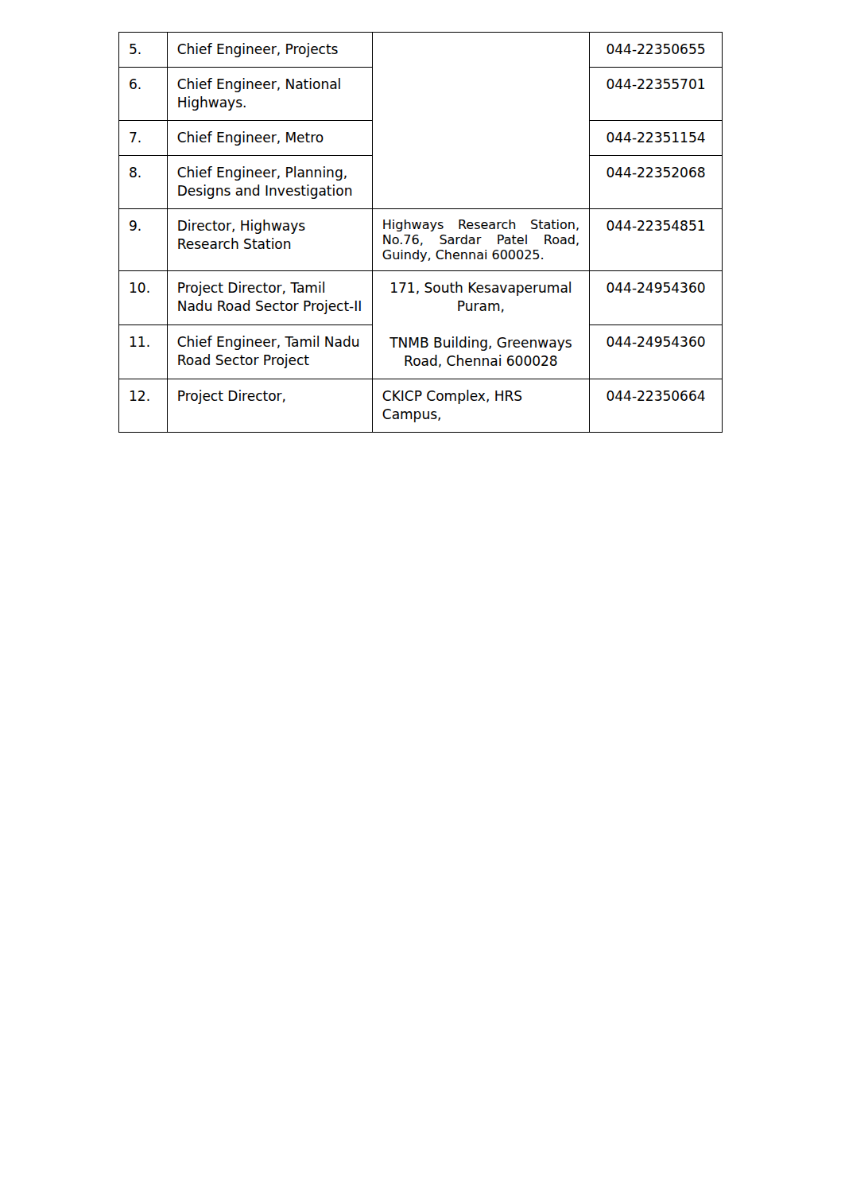| 5. | Chief Engineer, Projects | | 044-22350655 |
| 6. | Chief Engineer, National Highways. | 044-22355701 |
| 7. | Chief Engineer, Metro | 044-22351154 |
| 8. | Chief Engineer, Planning, Designs and Investigation | 044-22352068 |
| 9. | Director, Highways Research Station | Highways Research Station, No.76, Sardar Patel Road, Guindy, Chennai 600025. | 044-22354851 |
| 10. | Project Director, Tamil Nadu Road Sector Project-II | 171, South Kesavaperumal Puram, TNMB Building, Greenways Road, Chennai 600028 | 044-24954360 |
| 11. | Chief Engineer, Tamil Nadu Road Sector Project | 044-24954360 |
| 12. | Project Director, | CKICP Complex, HRS Campus, | 044-22350664 |